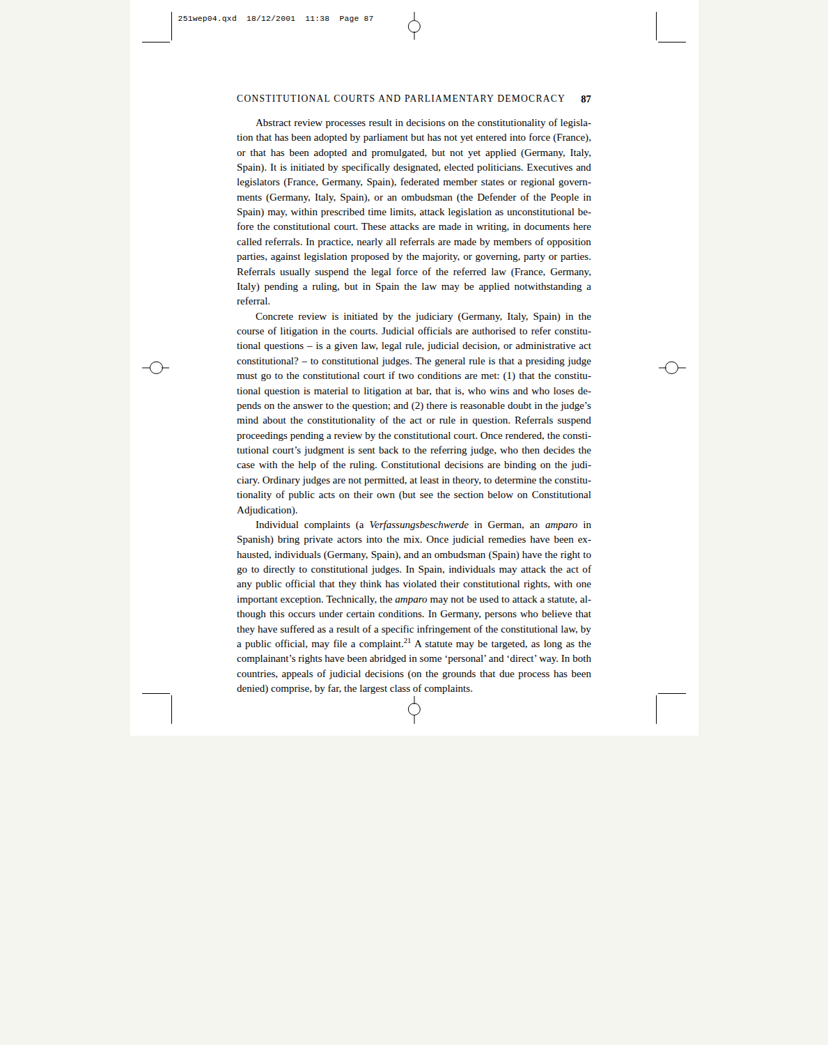251wep04.qxd 18/12/2001 11:38 Page 87
CONSTITUTIONAL COURTS AND PARLIAMENTARY DEMOCRACY 87
Abstract review processes result in decisions on the constitutionality of legislation that has been adopted by parliament but has not yet entered into force (France), or that has been adopted and promulgated, but not yet applied (Germany, Italy, Spain). It is initiated by specifically designated, elected politicians. Executives and legislators (France, Germany, Spain), federated member states or regional governments (Germany, Italy, Spain), or an ombudsman (the Defender of the People in Spain) may, within prescribed time limits, attack legislation as unconstitutional before the constitutional court. These attacks are made in writing, in documents here called referrals. In practice, nearly all referrals are made by members of opposition parties, against legislation proposed by the majority, or governing, party or parties. Referrals usually suspend the legal force of the referred law (France, Germany, Italy) pending a ruling, but in Spain the law may be applied notwithstanding a referral.
Concrete review is initiated by the judiciary (Germany, Italy, Spain) in the course of litigation in the courts. Judicial officials are authorised to refer constitutional questions – is a given law, legal rule, judicial decision, or administrative act constitutional? – to constitutional judges. The general rule is that a presiding judge must go to the constitutional court if two conditions are met: (1) that the constitutional question is material to litigation at bar, that is, who wins and who loses depends on the answer to the question; and (2) there is reasonable doubt in the judge’s mind about the constitutionality of the act or rule in question. Referrals suspend proceedings pending a review by the constitutional court. Once rendered, the constitutional court’s judgment is sent back to the referring judge, who then decides the case with the help of the ruling. Constitutional decisions are binding on the judiciary. Ordinary judges are not permitted, at least in theory, to determine the constitutionality of public acts on their own (but see the section below on Constitutional Adjudication).
Individual complaints (a Verfassungsbeschwerde in German, an amparo in Spanish) bring private actors into the mix. Once judicial remedies have been exhausted, individuals (Germany, Spain), and an ombudsman (Spain) have the right to go to directly to constitutional judges. In Spain, individuals may attack the act of any public official that they think has violated their constitutional rights, with one important exception. Technically, the amparo may not be used to attack a statute, although this occurs under certain conditions. In Germany, persons who believe that they have suffered as a result of a specific infringement of the constitutional law, by a public official, may file a complaint.21 A statute may be targeted, as long as the complainant’s rights have been abridged in some ‘personal’ and ‘direct’ way. In both countries, appeals of judicial decisions (on the grounds that due process has been denied) comprise, by far, the largest class of complaints.